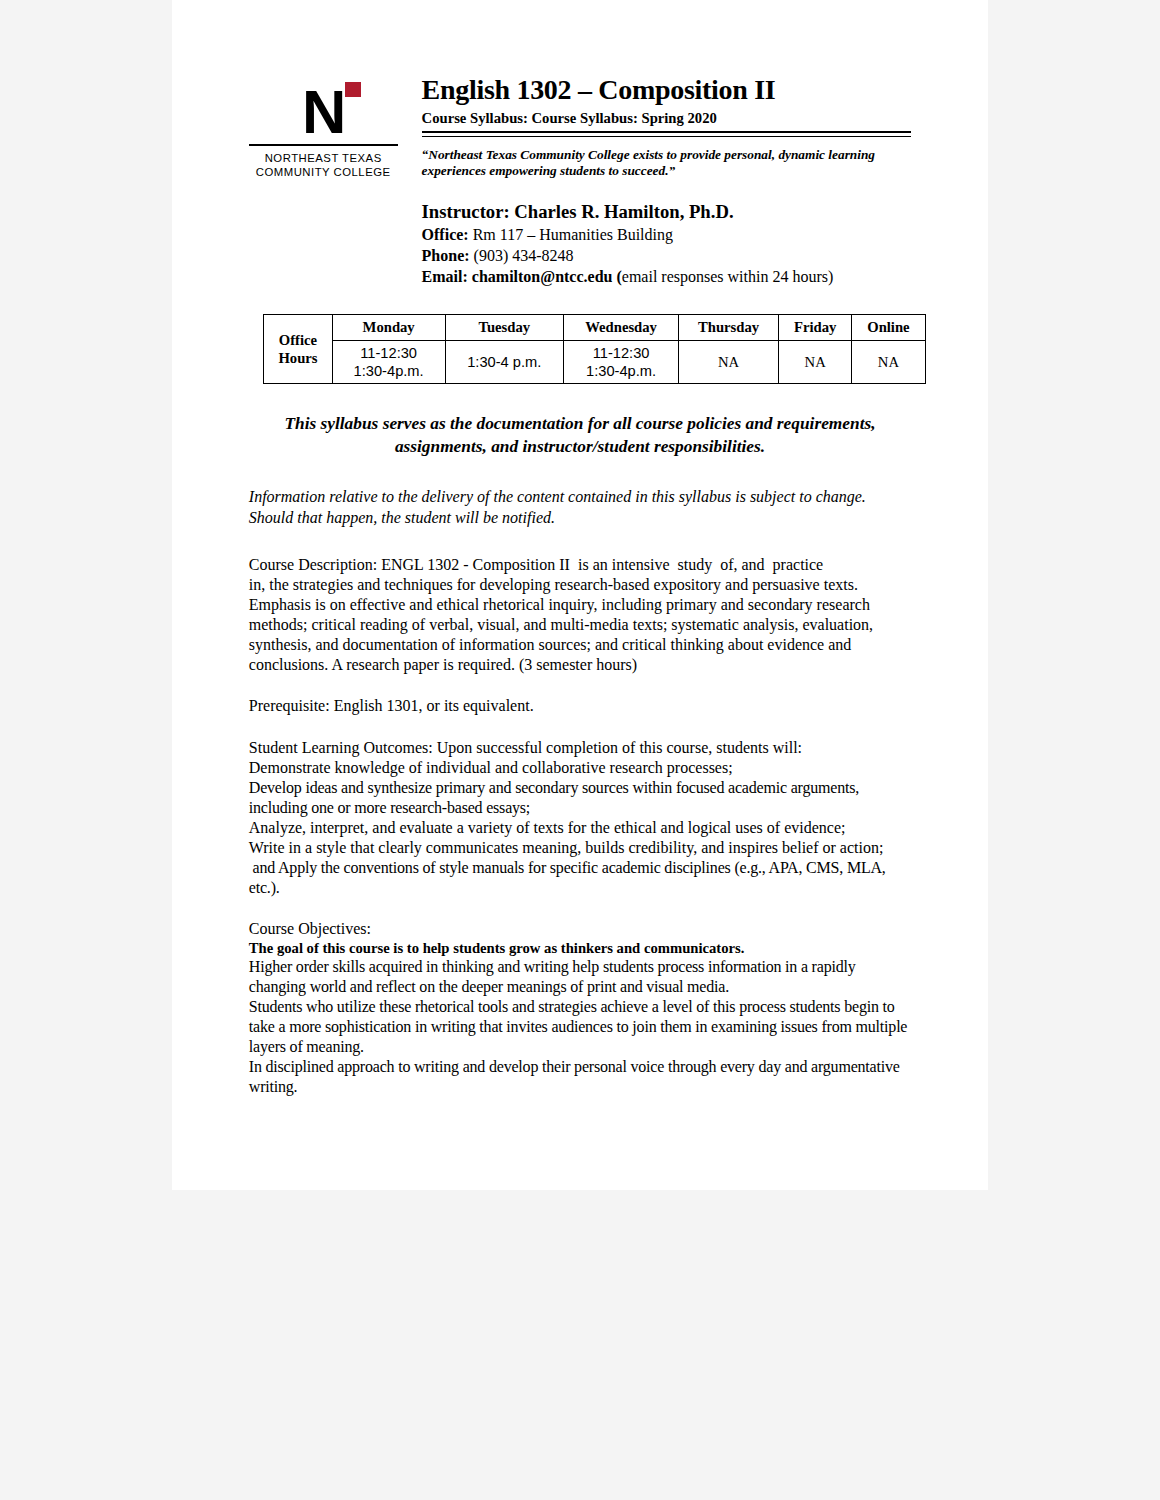N
NORTHEAST TEXAS
COMMUNITY COLLEGE
English 1302 – Composition II
Course Syllabus: Course Syllabus: Spring 2020
“Northeast Texas Community College exists to provide personal, dynamic learning experiences empowering students to succeed.”
Instructor: Charles R. Hamilton, Ph.D.
Office: Rm 117 – Humanities Building
Phone: (903) 434-8248
Email: chamilton@ntcc.edu (email responses within 24 hours)
| Office Hours | Monday | Tuesday | Wednesday | Thursday | Friday | Online |
| --- | --- | --- | --- | --- | --- | --- |
| 11-12:30 1:30-4p.m. | 1:30-4 p.m. | 11-12:30 1:30-4p.m. | NA | NA | NA |
This syllabus serves as the documentation for all course policies and requirements, assignments, and instructor/student responsibilities.
Information relative to the delivery of the content contained in this syllabus is subject to change. Should that happen, the student will be notified.
Course Description: ENGL 1302 - Composition II is an intensive study of, and practice
in, the strategies and techniques for developing research-based expository and persuasive texts. Emphasis is on effective and ethical rhetorical inquiry, including primary and secondary research methods; critical reading of verbal, visual, and multi-media texts; systematic analysis, evaluation, synthesis, and documentation of information sources; and critical thinking about evidence and conclusions. A research paper is required. (3 semester hours)
Prerequisite: English 1301, or its equivalent.
Student Learning Outcomes: Upon successful completion of this course, students will:
Demonstrate knowledge of individual and collaborative research processes;
Develop ideas and synthesize primary and secondary sources within focused academic arguments, including one or more research-based essays;
Analyze, interpret, and evaluate a variety of texts for the ethical and logical uses of evidence;
Write in a style that clearly communicates meaning, builds credibility, and inspires belief or action;
and Apply the conventions of style manuals for specific academic disciplines (e.g., APA, CMS, MLA, etc.).
Course Objectives:
The goal of this course is to help students grow as thinkers and communicators.
Higher order skills acquired in thinking and writing help students process information in a rapidly changing world and reflect on the deeper meanings of print and visual media.
Students who utilize these rhetorical tools and strategies achieve a level of this process students begin to take a more sophistication in writing that invites audiences to join them in examining issues from multiple layers of meaning.
In disciplined approach to writing and develop their personal voice through every day and argumentative writing.